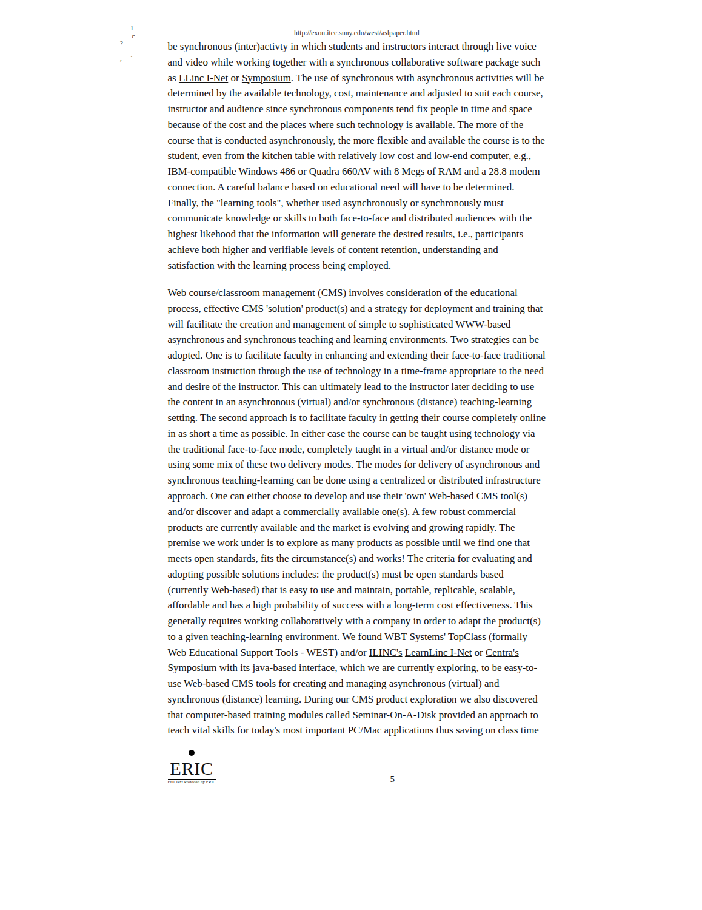1 r ? , `
http://exon.itec.suny.edu/west/aslpaper.html
be synchronous (inter)activty in which students and instructors interact through live voice and video while working together with a synchronous collaborative software package such as LLinc I-Net or Symposium. The use of synchronous with asynchronous activities will be determined by the available technology, cost, maintenance and adjusted to suit each course, instructor and audience since synchronous components tend fix people in time and space because of the cost and the places where such technology is available. The more of the course that is conducted asynchronously, the more flexible and available the course is to the student, even from the kitchen table with relatively low cost and low-end computer, e.g., IBM-compatible Windows 486 or Quadra 660AV with 8 Megs of RAM and a 28.8 modem connection. A careful balance based on educational need will have to be determined. Finally, the "learning tools", whether used asynchronously or synchronously must communicate knowledge or skills to both face-to-face and distributed audiences with the highest likehood that the information will generate the desired results, i.e., participants achieve both higher and verifiable levels of content retention, understanding and satisfaction with the learning process being employed.
Web course/classroom management (CMS) involves consideration of the educational process, effective CMS 'solution' product(s) and a strategy for deployment and training that will facilitate the creation and management of simple to sophisticated WWW-based asynchronous and synchronous teaching and learning environments. Two strategies can be adopted. One is to facilitate faculty in enhancing and extending their face-to-face traditional classroom instruction through the use of technology in a time-frame appropriate to the need and desire of the instructor. This can ultimately lead to the instructor later deciding to use the content in an asynchronous (virtual) and/or synchronous (distance) teaching-learning setting. The second approach is to facilitate faculty in getting their course completely online in as short a time as possible. In either case the course can be taught using technology via the traditional face-to-face mode, completely taught in a virtual and/or distance mode or using some mix of these two delivery modes. The modes for delivery of asynchronous and synchronous teaching-learning can be done using a centralized or distributed infrastructure approach. One can either choose to develop and use their 'own' Web-based CMS tool(s) and/or discover and adapt a commercially available one(s). A few robust commercial products are currently available and the market is evolving and growing rapidly. The premise we work under is to explore as many products as possible until we find one that meets open standards, fits the circumstance(s) and works! The criteria for evaluating and adopting possible solutions includes: the product(s) must be open standards based (currently Web-based) that is easy to use and maintain, portable, replicable, scalable, affordable and has a high probability of success with a long-term cost effectiveness. This generally requires working collaboratively with a company in order to adapt the product(s) to a given teaching-learning environment. We found WBT Systems' TopClass (formally Web Educational Support Tools - WEST) and/or ILINC's LearnLinc I-Net or Centra's Symposium with its java-based interface, which we are currently exploring, to be easy-to-use Web-based CMS tools for creating and managing asynchronous (virtual) and synchronous (distance) learning. During our CMS product exploration we also discovered that computer-based training modules called Seminar-On-A-Disk provided an approach to teach vital skills for today's most important PC/Mac applications thus saving on class time
ERIC
Full Text Provided by ERIC
5